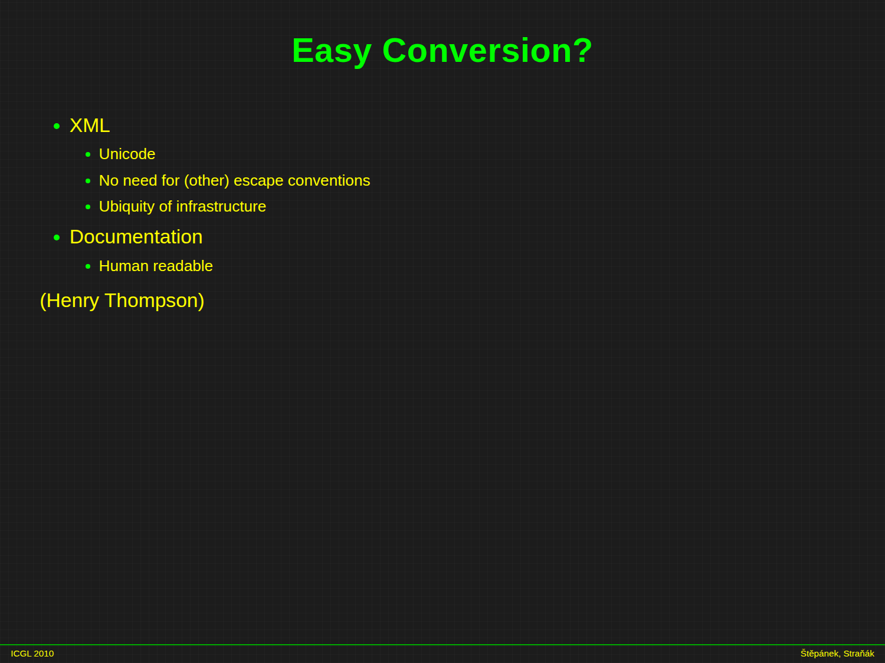Easy Conversion?
XML
Unicode
No need for (other) escape conventions
Ubiquity of infrastructure
Documentation
Human readable
(Henry Thompson)
ICGL 2010 Štěpánek, Straňák